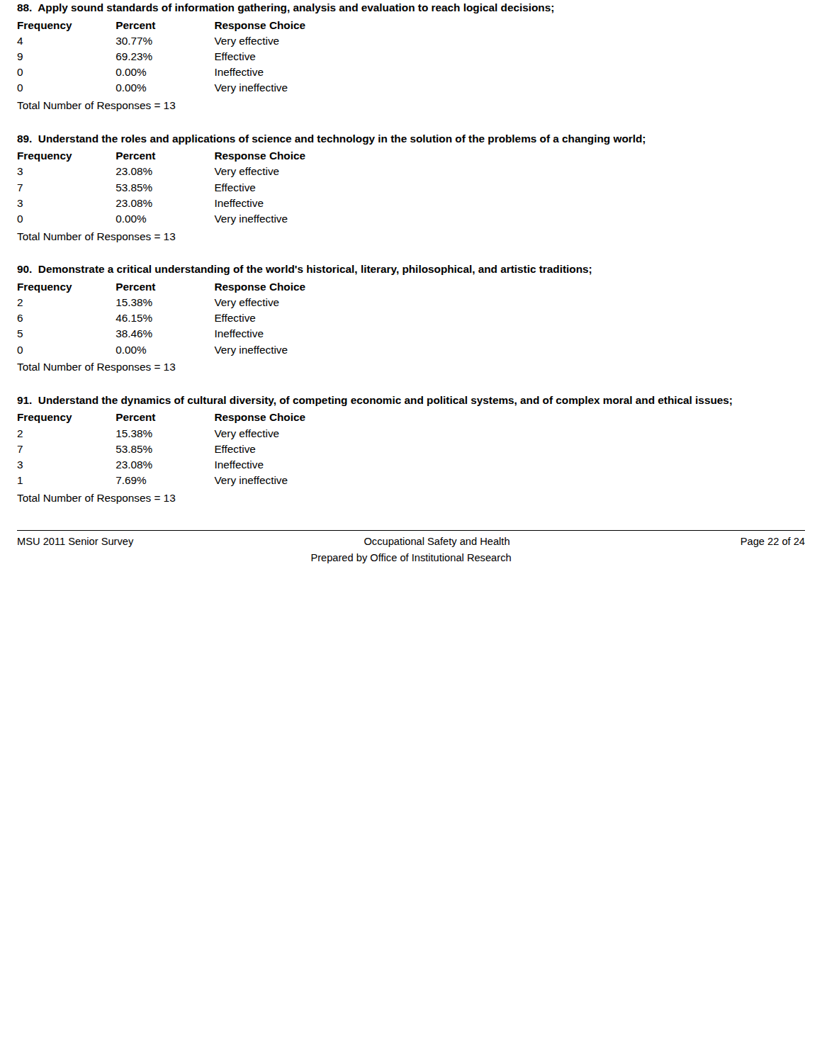88. Apply sound standards of information gathering, analysis and evaluation to reach logical decisions;
| Frequency | Percent | Response Choice |
| --- | --- | --- |
| 4 | 30.77% | Very effective |
| 9 | 69.23% | Effective |
| 0 | 0.00% | Ineffective |
| 0 | 0.00% | Very ineffective |
Total Number of Responses = 13
89. Understand the roles and applications of science and technology in the solution of the problems of a changing world;
| Frequency | Percent | Response Choice |
| --- | --- | --- |
| 3 | 23.08% | Very effective |
| 7 | 53.85% | Effective |
| 3 | 23.08% | Ineffective |
| 0 | 0.00% | Very ineffective |
Total Number of Responses = 13
90. Demonstrate a critical understanding of the world's historical, literary, philosophical, and artistic traditions;
| Frequency | Percent | Response Choice |
| --- | --- | --- |
| 2 | 15.38% | Very effective |
| 6 | 46.15% | Effective |
| 5 | 38.46% | Ineffective |
| 0 | 0.00% | Very ineffective |
Total Number of Responses = 13
91. Understand the dynamics of cultural diversity, of competing economic and political systems, and of complex moral and ethical issues;
| Frequency | Percent | Response Choice |
| --- | --- | --- |
| 2 | 15.38% | Very effective |
| 7 | 53.85% | Effective |
| 3 | 23.08% | Ineffective |
| 1 | 7.69% | Very ineffective |
Total Number of Responses = 13
MSU 2011 Senior Survey Occupational Safety and Health Page 22 of 24
Prepared by Office of Institutional Research